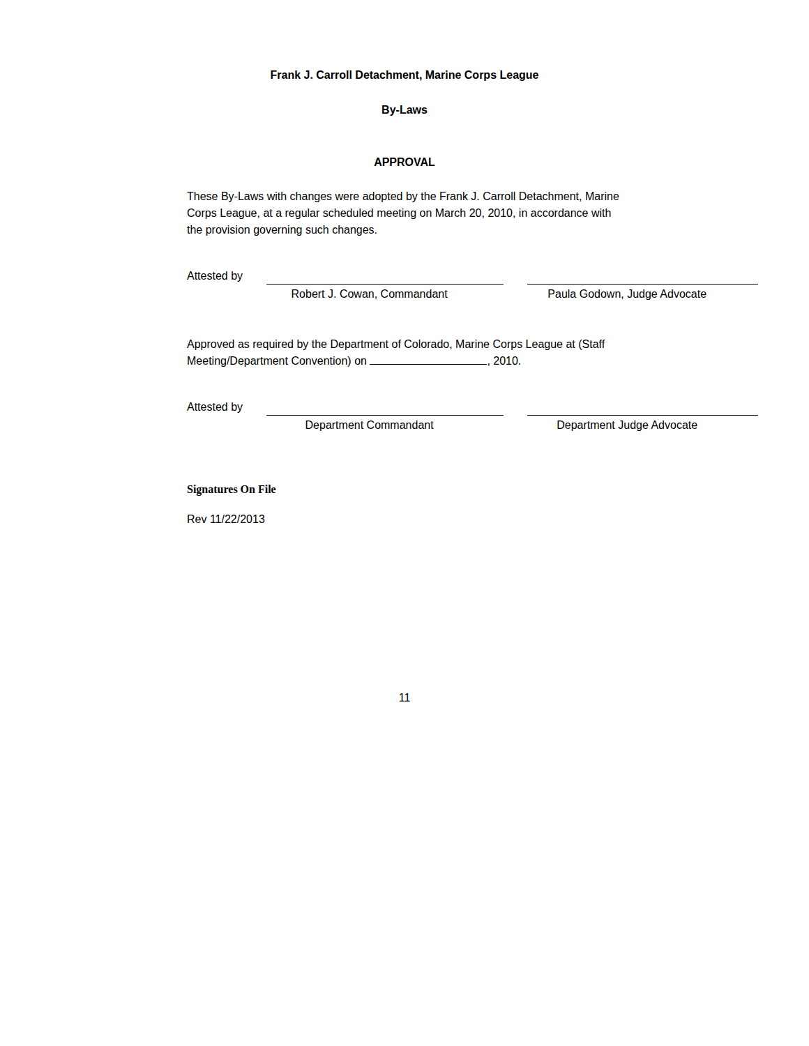Frank J. Carroll Detachment, Marine Corps League
By-Laws
APPROVAL
These By-Laws with changes were adopted by the Frank J. Carroll Detachment, Marine Corps League, at a regular scheduled meeting on March 20, 2010, in accordance with the provision governing such changes.
Attested by
Robert J. Cowan, Commandant Paula Godown, Judge Advocate
Approved as required by the Department of Colorado, Marine Corps League at (Staff Meeting/Department Convention) on , 2010.
Attested by
Department Commandant Department Judge Advocate
Signatures On File
Rev 11/22/2013
11